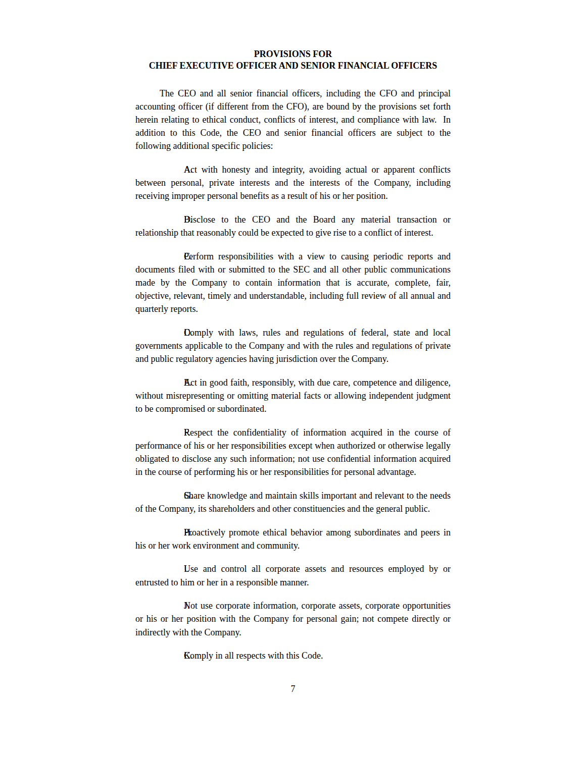Provisions for
Chief Executive Officer and Senior Financial Officers
The CEO and all senior financial officers, including the CFO and principal accounting officer (if different from the CFO), are bound by the provisions set forth herein relating to ethical conduct, conflicts of interest, and compliance with law. In addition to this Code, the CEO and senior financial officers are subject to the following additional specific policies:
A. Act with honesty and integrity, avoiding actual or apparent conflicts between personal, private interests and the interests of the Company, including receiving improper personal benefits as a result of his or her position.
B. Disclose to the CEO and the Board any material transaction or relationship that reasonably could be expected to give rise to a conflict of interest.
C. Perform responsibilities with a view to causing periodic reports and documents filed with or submitted to the SEC and all other public communications made by the Company to contain information that is accurate, complete, fair, objective, relevant, timely and understandable, including full review of all annual and quarterly reports.
D. Comply with laws, rules and regulations of federal, state and local governments applicable to the Company and with the rules and regulations of private and public regulatory agencies having jurisdiction over the Company.
E. Act in good faith, responsibly, with due care, competence and diligence, without misrepresenting or omitting material facts or allowing independent judgment to be compromised or subordinated.
F. Respect the confidentiality of information acquired in the course of performance of his or her responsibilities except when authorized or otherwise legally obligated to disclose any such information; not use confidential information acquired in the course of performing his or her responsibilities for personal advantage.
G. Share knowledge and maintain skills important and relevant to the needs of the Company, its shareholders and other constituencies and the general public.
H. Proactively promote ethical behavior among subordinates and peers in his or her work environment and community.
I. Use and control all corporate assets and resources employed by or entrusted to him or her in a responsible manner.
J. Not use corporate information, corporate assets, corporate opportunities or his or her position with the Company for personal gain; not compete directly or indirectly with the Company.
K. Comply in all respects with this Code.
7